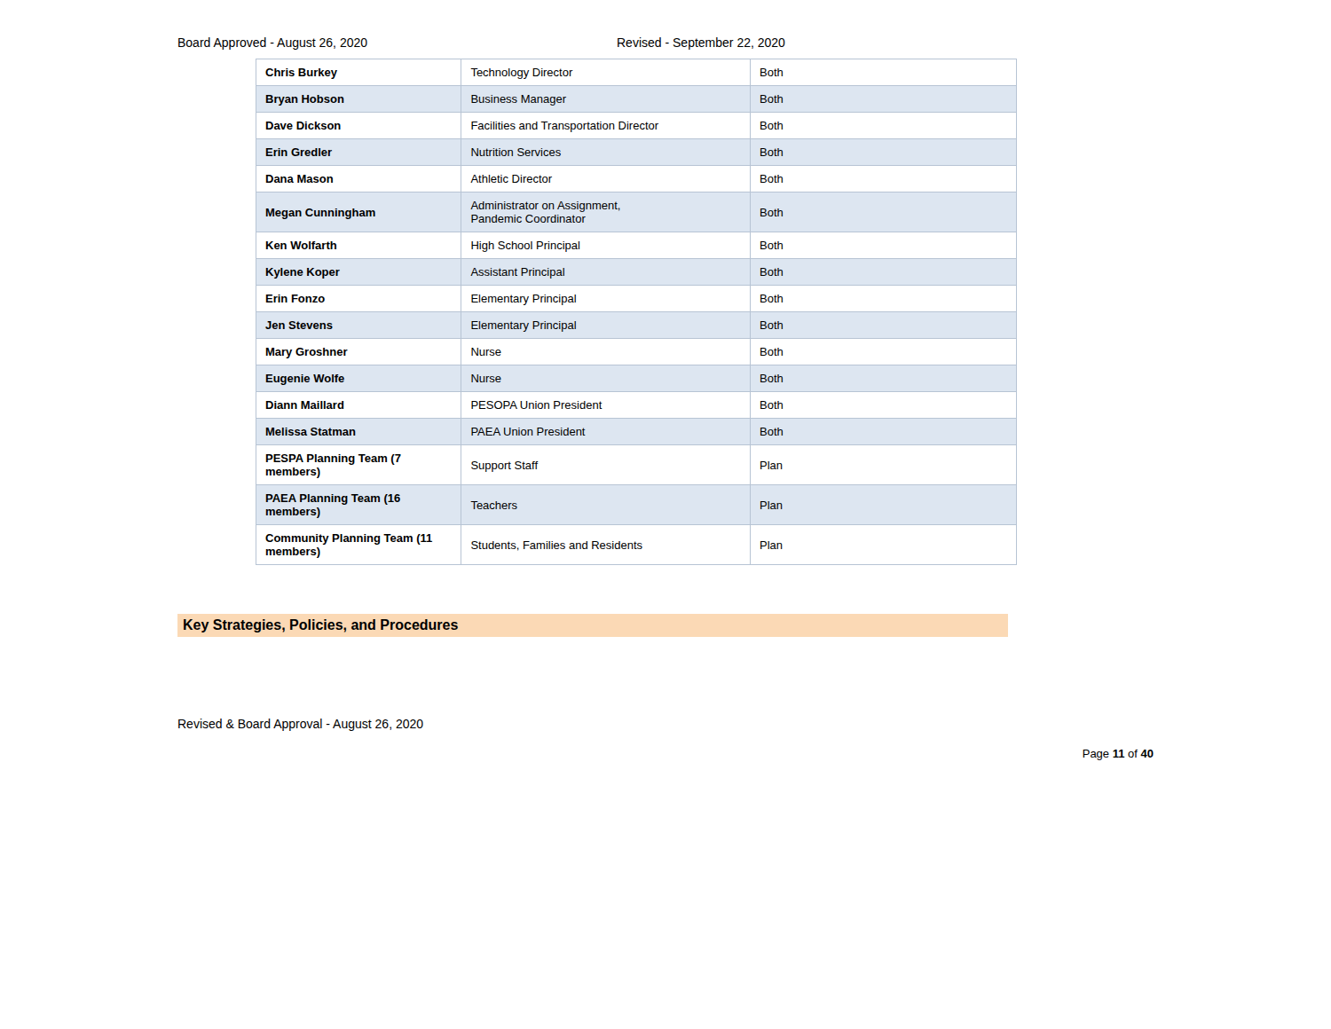Board Approved - August 26, 2020
Revised - September 22, 2020
| Chris Burkey | Technology Director | Both |
| Bryan Hobson | Business Manager | Both |
| Dave Dickson | Facilities and Transportation Director | Both |
| Erin Gredler | Nutrition Services | Both |
| Dana Mason | Athletic Director | Both |
| Megan Cunningham | Administrator on Assignment, Pandemic Coordinator | Both |
| Ken Wolfarth | High School Principal | Both |
| Kylene Koper | Assistant Principal | Both |
| Erin Fonzo | Elementary Principal | Both |
| Jen Stevens | Elementary Principal | Both |
| Mary Groshner | Nurse | Both |
| Eugenie Wolfe | Nurse | Both |
| Diann Maillard | PESOPA Union President | Both |
| Melissa Statman | PAEA Union President | Both |
| PESPA Planning Team (7 members) | Support Staff | Plan |
| PAEA Planning Team (16 members) | Teachers | Plan |
| Community Planning Team (11 members) | Students, Families and Residents | Plan |
Key Strategies, Policies, and Procedures
Revised & Board Approval - August 26, 2020
Page 11 of 40